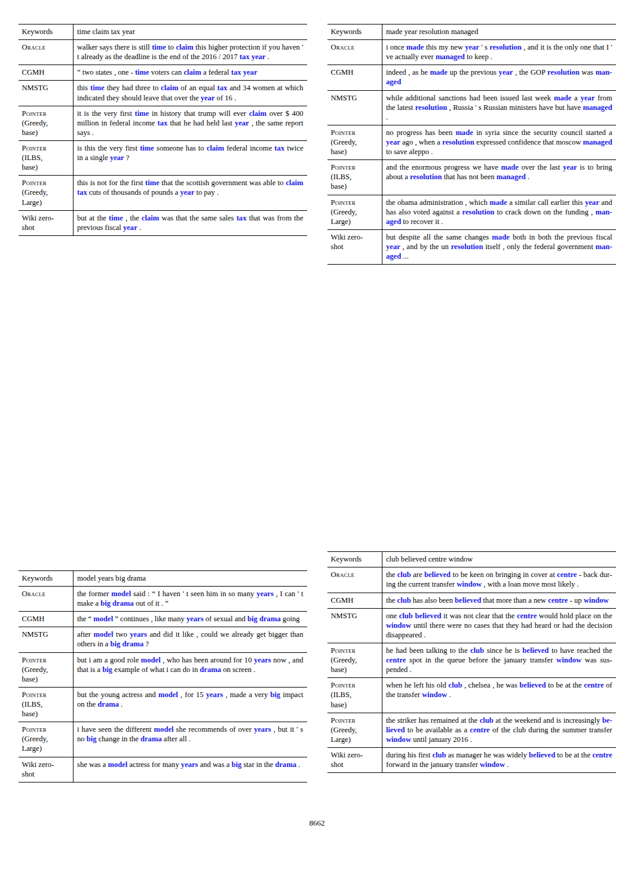| Keywords | time claim tax year |
| Oracle | walker says there is still time to claim this higher protection if you haven ' t already as the deadline is the end of the 2016 / 2017 tax year . |
| CGMH | ” two states , one - time voters can claim a federal tax year |
| NMSTG | this time they had three to claim of an equal tax and 34 women at which indicated they should leave that over the year of 16 . |
| Pointer (Greedy, base) | it is the very first time in history that trump will ever claim over $ 400 million in federal income tax that he had held last year , the same report says . |
| Pointer (ILBS, base) | is this the very first time someone has to claim federal income tax twice in a single year ? |
| Pointer (Greedy, Large) | this is not for the first time that the scottish government was able to claim tax cuts of thousands of pounds a year to pay . |
| Wiki zero- shot | but at the time , the claim was that the same sales tax that was from the previous fiscal year . |
| Keywords | model years big drama |
| Oracle | the former model said : “ I haven ' t seen him in so many years , I can ' t make a big drama out of it . ” |
| CGMH | the “ model ” continues , like many years of sexual and big drama going |
| NMSTG | after model two years and did it like , could we already get bigger than others in a big drama ? |
| Pointer (Greedy, base) | but i am a good role model , who has been around for 10 years now , and that is a big example of what i can do in drama on screen . |
| Pointer (ILBS, base) | but the young actress and model , for 15 years , made a very big impact on the drama . |
| Pointer (Greedy, Large) | i have seen the different model she recommends of over years , but it ' s no big change in the drama after all . |
| Wiki zero- shot | she was a model actress for many years and was a big star in the drama . |
| Keywords | made year resolution managed |
| Oracle | i once made this my new year ' s resolution , and it is the only one that I ' ve actually ever managed to keep . |
| CGMH | indeed , as he made up the previous year , the GOP resolution was managed |
| NMSTG | while additional sanctions had been issued last week made a year from the latest resolution , Russia ' s Russian ministers have but have managed . |
| Pointer (Greedy, base) | no progress has been made in syria since the security council started a year ago , when a resolution expressed confidence that moscow managed to save aleppo . |
| Pointer (ILBS, base) | and the enormous progress we have made over the last year is to bring about a resolution that has not been managed . |
| Pointer (Greedy, Large) | the obama administration , which made a similar call earlier this year and has also voted against a resolution to crack down on the funding , managed to recover it . |
| Wiki zero- shot | but despite all the same changes made both in both the previous fiscal year , and by the un resolution itself , only the federal government managed ... |
| Keywords | club believed centre window |
| Oracle | the club are believed to be keen on bringing in cover at centre - back during the current transfer window , with a loan move most likely . |
| CGMH | the club has also been believed that more than a new centre - up window |
| NMSTG | one club believed it was not clear that the centre would hold place on the window until there were no cases that they had heard or had the decision disappeared . |
| Pointer (Greedy, base) | he had been talking to the club since he is believed to have reached the centre spot in the queue before the january transfer window was suspended . |
| Pointer (ILBS, base) | when he left his old club , chelsea , he was believed to be at the centre of the transfer window . |
| Pointer (Greedy, Large) | the striker has remained at the club at the weekend and is increasingly believed to be available as a centre of the club during the summer transfer window until january 2016 . |
| Wiki zero- shot | during his first club as manager he was widely believed to be at the centre forward in the january transfer window . |
8662